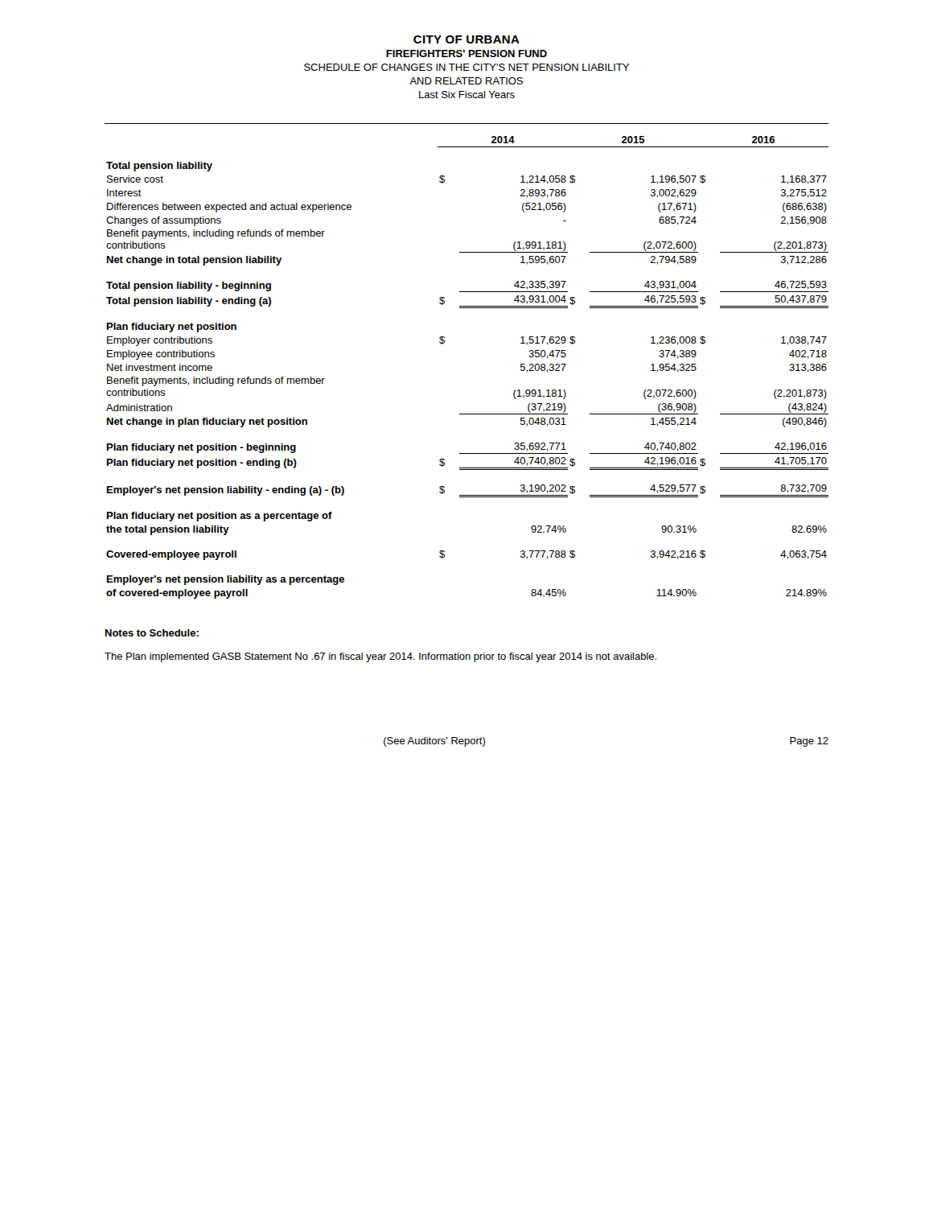CITY OF URBANA
FIREFIGHTERS' PENSION FUND
SCHEDULE OF CHANGES IN THE CITY'S NET PENSION LIABILITY
AND RELATED RATIOS
Last Six Fiscal Years
| | 2014 | 2015 | 2016 |
| Total pension liability | | | | | | |
| Service cost | $ | 1,214,058 | $ | 1,196,507 | $ | 1,168,377 |
| Interest | | 2,893,786 | | 3,002,629 | | 3,275,512 |
| Differences between expected and actual experience | | (521,056) | | (17,671) | | (686,638) |
| Changes of assumptions | | - | | 685,724 | | 2,156,908 |
| Benefit payments, including refunds of member contributions | | (1,991,181) | | (2,072,600) | | (2,201,873) |
| Net change in total pension liability | | 1,595,607 | | 2,794,589 | | 3,712,286 |
| Total pension liability - beginning | | 42,335,397 | | 43,931,004 | | 46,725,593 |
| Total pension liability - ending (a) | $ | 43,931,004 | $ | 46,725,593 | $ | 50,437,879 |
| Plan fiduciary net position | | | | | | |
| Employer contributions | $ | 1,517,629 | $ | 1,236,008 | $ | 1,038,747 |
| Employee contributions | | 350,475 | | 374,389 | | 402,718 |
| Net investment income | | 5,208,327 | | 1,954,325 | | 313,386 |
| Benefit payments, including refunds of member contributions | | (1,991,181) | | (2,072,600) | | (2,201,873) |
| Administration | | (37,219) | | (36,908) | | (43,824) |
| Net change in plan fiduciary net position | | 5,048,031 | | 1,455,214 | | (490,846) |
| Plan fiduciary net position - beginning | | 35,692,771 | | 40,740,802 | | 42,196,016 |
| Plan fiduciary net position - ending (b) | $ | 40,740,802 | $ | 42,196,016 | $ | 41,705,170 |
| Employer's net pension liability - ending (a) - (b) | $ | 3,190,202 | $ | 4,529,577 | $ | 8,732,709 |
| Plan fiduciary net position as a percentage of | | | | | | |
| the total pension liability | | 92.74% | | 90.31% | | 82.69% |
| Covered-employee payroll | $ | 3,777,788 | $ | 3,942,216 | $ | 4,063,754 |
| Employer's net pension liability as a percentage | | | | | | |
| of covered-employee payroll | | 84.45% | | 114.90% | | 214.89% |
Notes to Schedule:
The Plan implemented GASB Statement No .67 in fiscal year 2014. Information prior to fiscal year 2014 is not available.
(See Auditors' Report)
Page 12